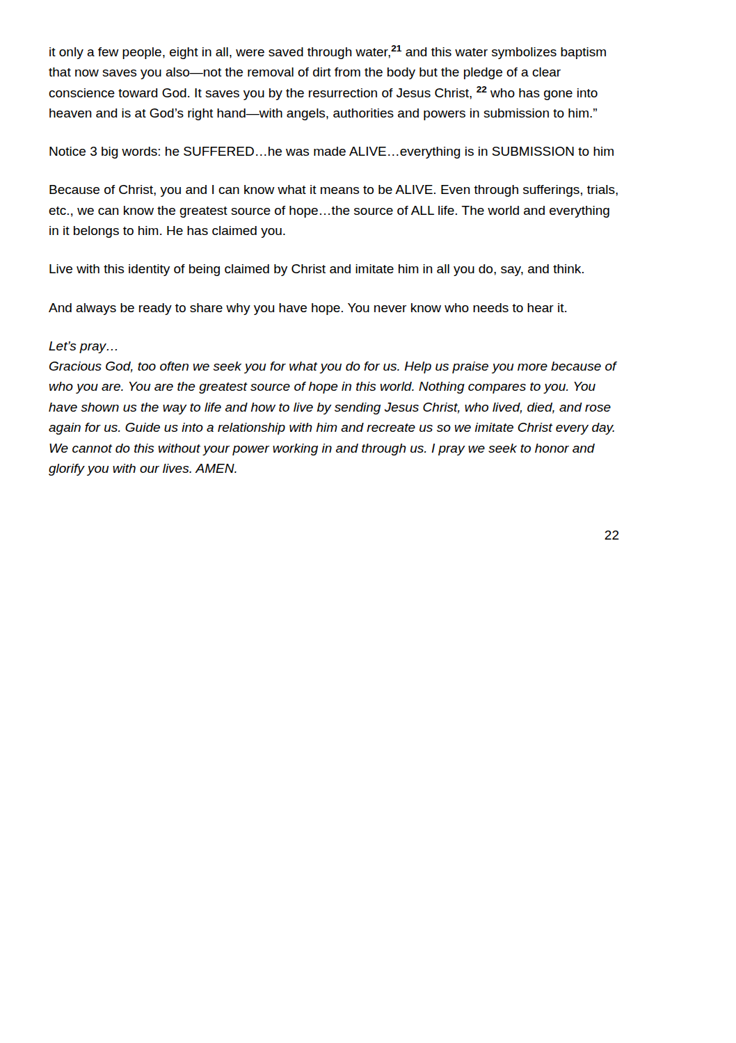it only a few people, eight in all, were saved through water,21 and this water symbolizes baptism that now saves you also—not the removal of dirt from the body but the pledge of a clear conscience toward God. It saves you by the resurrection of Jesus Christ, 22 who has gone into heaven and is at God’s right hand—with angels, authorities and powers in submission to him.”
Notice 3 big words: he SUFFERED…he was made ALIVE…everything is in SUBMISSION to him
Because of Christ, you and I can know what it means to be ALIVE. Even through sufferings, trials, etc., we can know the greatest source of hope…the source of ALL life. The world and everything in it belongs to him. He has claimed you.
Live with this identity of being claimed by Christ and imitate him in all you do, say, and think.
And always be ready to share why you have hope. You never know who needs to hear it.
Let’s pray…
Gracious God, too often we seek you for what you do for us. Help us praise you more because of who you are. You are the greatest source of hope in this world. Nothing compares to you. You have shown us the way to life and how to live by sending Jesus Christ, who lived, died, and rose again for us. Guide us into a relationship with him and recreate us so we imitate Christ every day. We cannot do this without your power working in and through us. I pray we seek to honor and glorify you with our lives. AMEN.
22